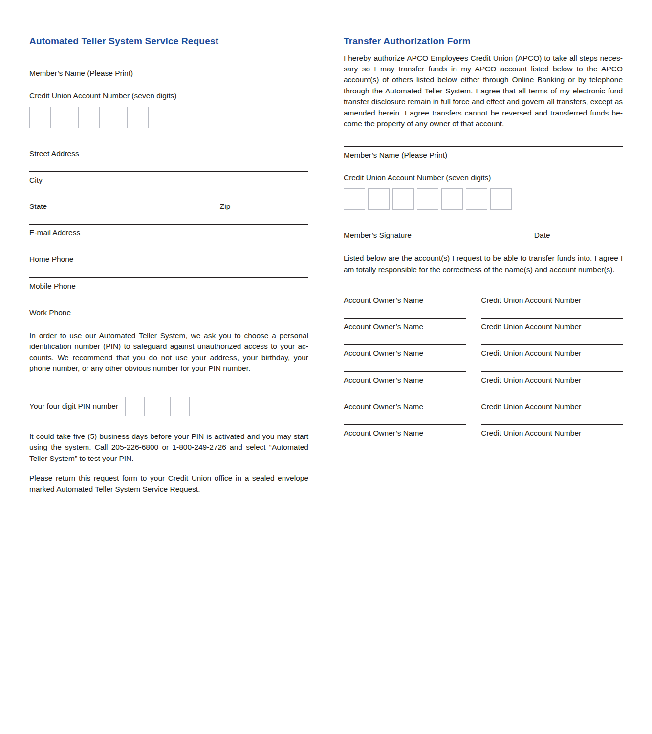Automated Teller System Service Request
Member’s Name (Please Print)
Credit Union Account Number (seven digits)
Street Address
City
State
Zip
E-mail Address
Home Phone
Mobile Phone
Work Phone
In order to use our Automated Teller System, we ask you to choose a personal identification number (PIN) to safeguard against unauthorized access to your accounts. We recommend that you do not use your address, your birthday, your phone number, or any other obvious number for your PIN number.
Your four digit PIN number
It could take five (5) business days before your PIN is activated and you may start using the system. Call 205-226-6800 or 1-800-249-2726 and select “Automated Teller System” to test your PIN.
Please return this request form to your Credit Union office in a sealed envelope marked Automated Teller System Service Request.
Transfer Authorization Form
I hereby authorize APCO Employees Credit Union (APCO) to take all steps necessary so I may transfer funds in my APCO account listed below to the APCO account(s) of others listed below either through Online Banking or by telephone through the Automated Teller System. I agree that all terms of my electronic fund transfer disclosure remain in full force and effect and govern all transfers, except as amended herein. I agree transfers cannot be reversed and transferred funds become the property of any owner of that account.
Member’s Name (Please Print)
Credit Union Account Number (seven digits)
Member’s Signature
Date
Listed below are the account(s) I request to be able to transfer funds into. I agree I am totally responsible for the correctness of the name(s) and account number(s).
Account Owner’s Name
Credit Union Account Number
Account Owner’s Name
Credit Union Account Number
Account Owner’s Name
Credit Union Account Number
Account Owner’s Name
Credit Union Account Number
Account Owner’s Name
Credit Union Account Number
Account Owner’s Name
Credit Union Account Number